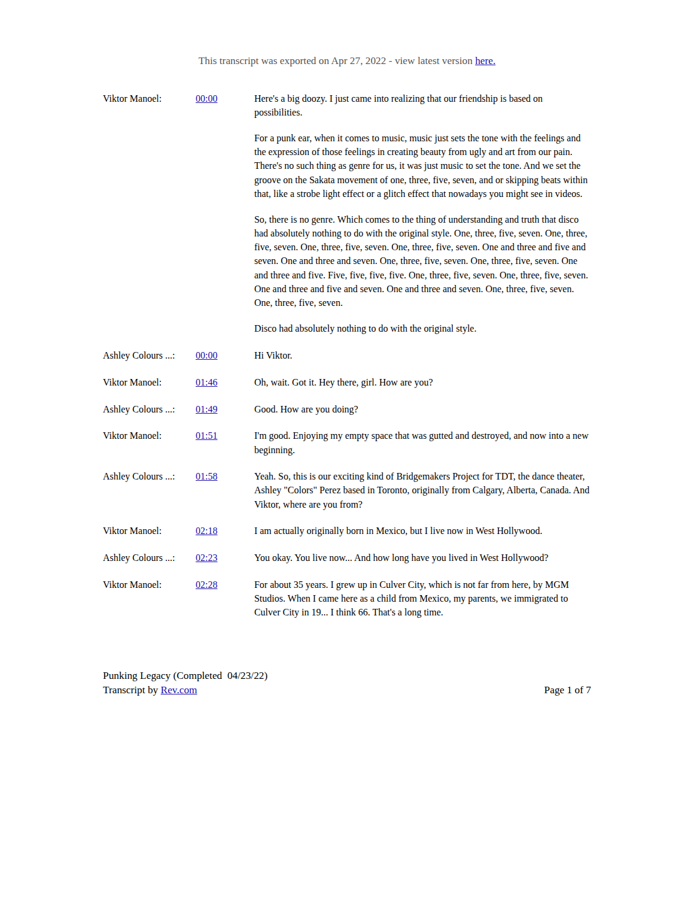This transcript was exported on Apr 27, 2022 - view latest version here.
| Viktor Manoel: | 00:00 | Here's a big doozy. I just came into realizing that our friendship is based on possibilities. For a punk ear, when it comes to music, music just sets the tone with the feelings and the expression of those feelings in creating beauty from ugly and art from our pain. There's no such thing as genre for us, it was just music to set the tone. And we set the groove on the Sakata movement of one, three, five, seven, and or skipping beats within that, like a strobe light effect or a glitch effect that nowadays you might see in videos. So, there is no genre. Which comes to the thing of understanding and truth that disco had absolutely nothing to do with the original style. One, three, five, seven. One, three, five, seven. One, three, five, seven. One, three, five, seven. One and three and five and seven. One and three and seven. One, three, five, seven. One, three, five, seven. One and three and five. Five, five, five, five. One, three, five, seven. One, three, five, seven. One and three and five and seven. One and three and seven. One, three, five, seven. One, three, five, seven. Disco had absolutely nothing to do with the original style. |
| Ashley Colours ...: | 00:00 | Hi Viktor. |
| Viktor Manoel: | 01:46 | Oh, wait. Got it. Hey there, girl. How are you? |
| Ashley Colours ...: | 01:49 | Good. How are you doing? |
| Viktor Manoel: | 01:51 | I'm good. Enjoying my empty space that was gutted and destroyed, and now into a new beginning. |
| Ashley Colours ...: | 01:58 | Yeah. So, this is our exciting kind of Bridgemakers Project for TDT, the dance theater, Ashley "Colors" Perez based in Toronto, originally from Calgary, Alberta, Canada. And Viktor, where are you from? |
| Viktor Manoel: | 02:18 | I am actually originally born in Mexico, but I live now in West Hollywood. |
| Ashley Colours ...: | 02:23 | You okay. You live now... And how long have you lived in West Hollywood? |
| Viktor Manoel: | 02:28 | For about 35 years. I grew up in Culver City, which is not far from here, by MGM Studios. When I came here as a child from Mexico, my parents, we immigrated to Culver City in 19... I think 66. That's a long time. |
Punking Legacy (Completed 04/23/22)
Transcript by Rev.com
Page 1 of 7